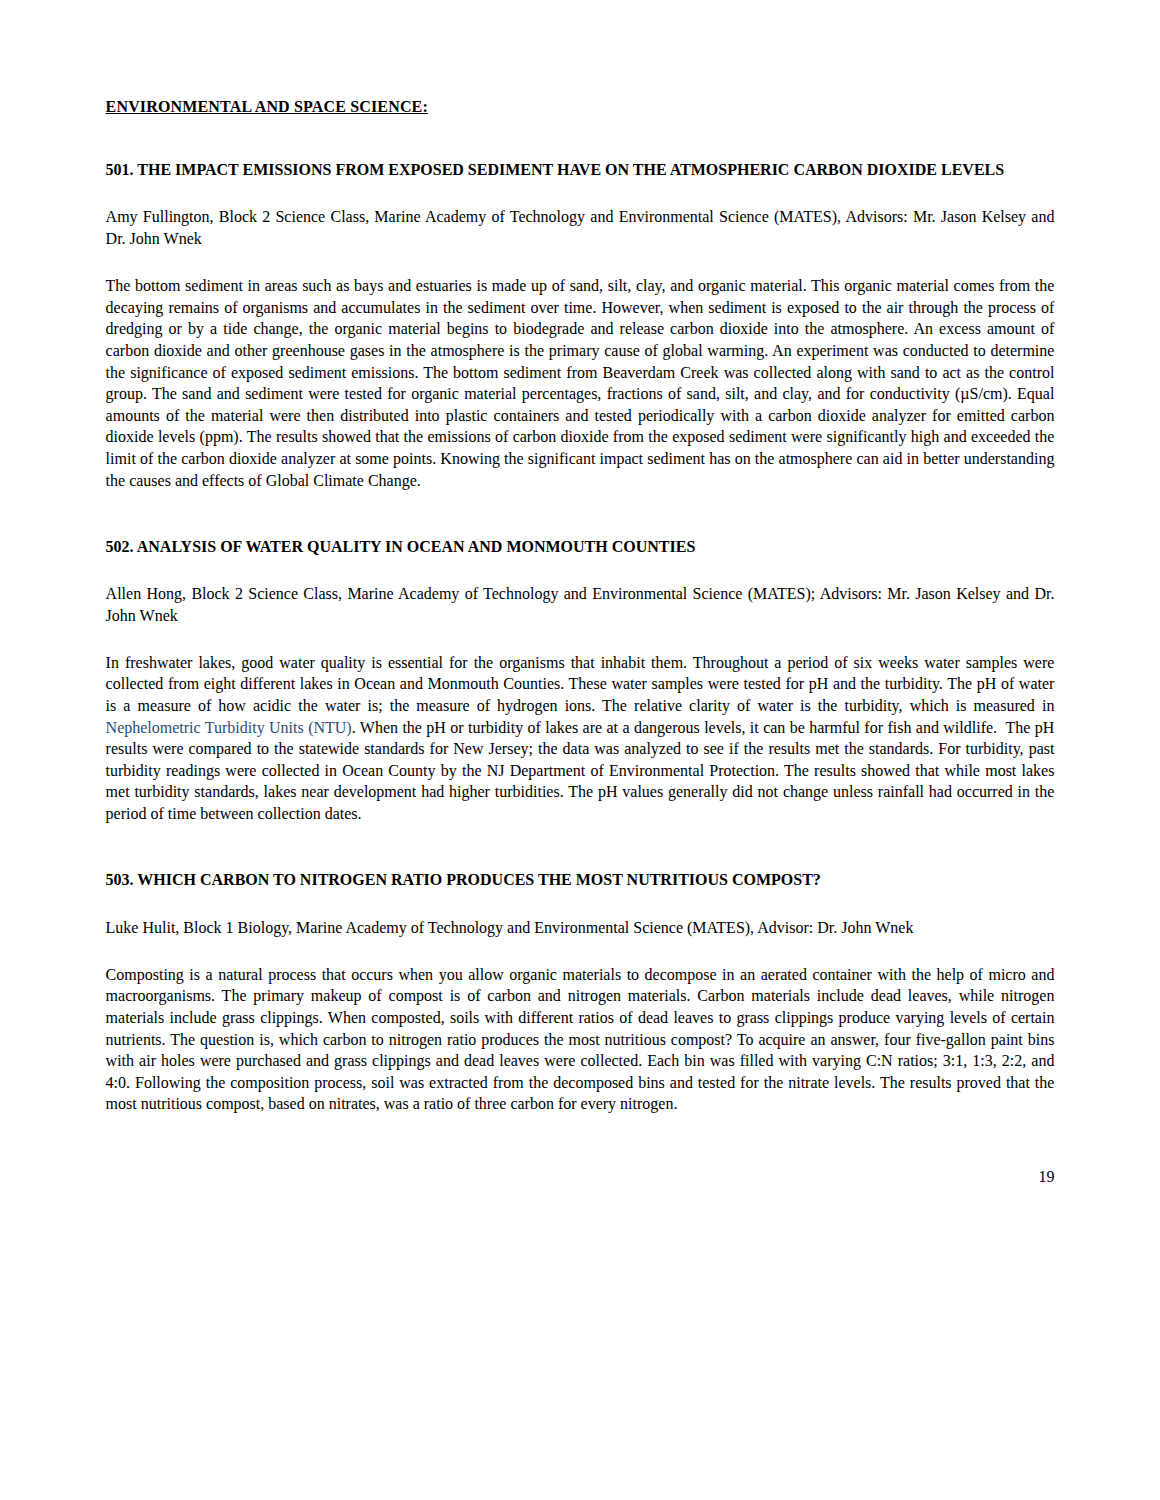ENVIRONMENTAL AND SPACE SCIENCE:
501. The Impact Emissions from Exposed Sediment Have on the Atmospheric Carbon Dioxide Levels
Amy Fullington, Block 2 Science Class, Marine Academy of Technology and Environmental Science (MATES), Advisors: Mr. Jason Kelsey and Dr. John Wnek
The bottom sediment in areas such as bays and estuaries is made up of sand, silt, clay, and organic material. This organic material comes from the decaying remains of organisms and accumulates in the sediment over time. However, when sediment is exposed to the air through the process of dredging or by a tide change, the organic material begins to biodegrade and release carbon dioxide into the atmosphere. An excess amount of carbon dioxide and other greenhouse gases in the atmosphere is the primary cause of global warming. An experiment was conducted to determine the significance of exposed sediment emissions. The bottom sediment from Beaverdam Creek was collected along with sand to act as the control group. The sand and sediment were tested for organic material percentages, fractions of sand, silt, and clay, and for conductivity (µS/cm). Equal amounts of the material were then distributed into plastic containers and tested periodically with a carbon dioxide analyzer for emitted carbon dioxide levels (ppm). The results showed that the emissions of carbon dioxide from the exposed sediment were significantly high and exceeded the limit of the carbon dioxide analyzer at some points. Knowing the significant impact sediment has on the atmosphere can aid in better understanding the causes and effects of Global Climate Change.
502. Analysis of Water Quality in Ocean and Monmouth Counties
Allen Hong, Block 2 Science Class, Marine Academy of Technology and Environmental Science (MATES); Advisors: Mr. Jason Kelsey and Dr. John Wnek
In freshwater lakes, good water quality is essential for the organisms that inhabit them. Throughout a period of six weeks water samples were collected from eight different lakes in Ocean and Monmouth Counties. These water samples were tested for pH and the turbidity. The pH of water is a measure of how acidic the water is; the measure of hydrogen ions. The relative clarity of water is the turbidity, which is measured in Nephelometric Turbidity Units (NTU). When the pH or turbidity of lakes are at a dangerous levels, it can be harmful for fish and wildlife. The pH results were compared to the statewide standards for New Jersey; the data was analyzed to see if the results met the standards. For turbidity, past turbidity readings were collected in Ocean County by the NJ Department of Environmental Protection. The results showed that while most lakes met turbidity standards, lakes near development had higher turbidities. The pH values generally did not change unless rainfall had occurred in the period of time between collection dates.
503. Which Carbon to Nitrogen Ratio Produces the Most Nutritious Compost?
Luke Hulit, Block 1 Biology, Marine Academy of Technology and Environmental Science (MATES), Advisor: Dr. John Wnek
Composting is a natural process that occurs when you allow organic materials to decompose in an aerated container with the help of micro and macroorganisms. The primary makeup of compost is of carbon and nitrogen materials. Carbon materials include dead leaves, while nitrogen materials include grass clippings. When composted, soils with different ratios of dead leaves to grass clippings produce varying levels of certain nutrients. The question is, which carbon to nitrogen ratio produces the most nutritious compost? To acquire an answer, four five-gallon paint bins with air holes were purchased and grass clippings and dead leaves were collected. Each bin was filled with varying C:N ratios; 3:1, 1:3, 2:2, and 4:0. Following the composition process, soil was extracted from the decomposed bins and tested for the nitrate levels. The results proved that the most nutritious compost, based on nitrates, was a ratio of three carbon for every nitrogen.
19